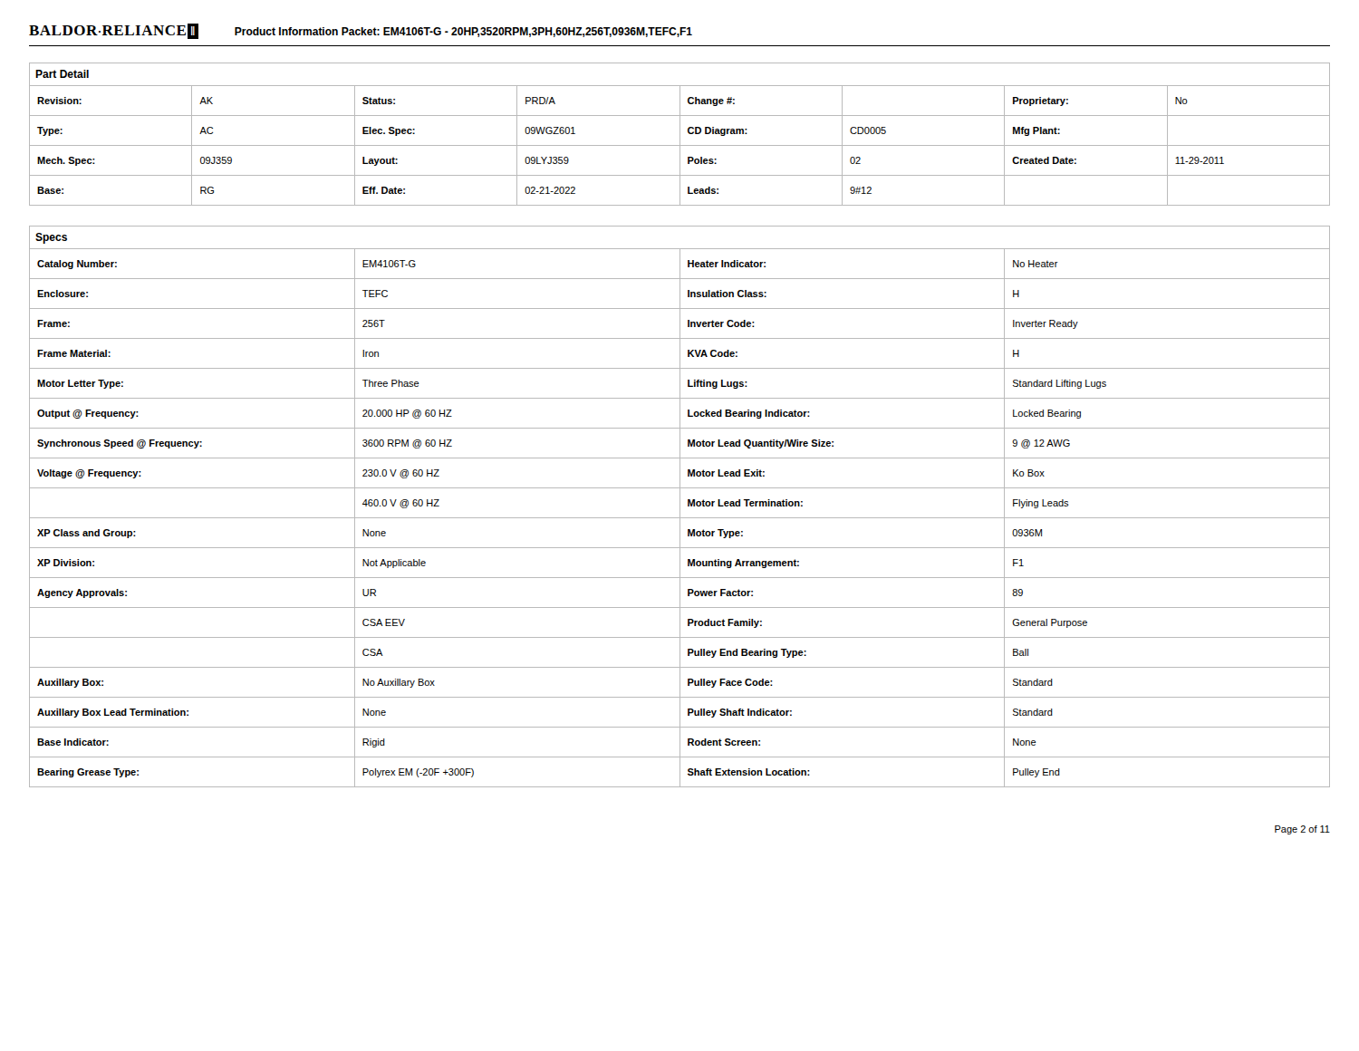BALDOR·RELIANCE‖
Product Information Packet: EM4106T-G - 20HP,3520RPM,3PH,60HZ,256T,0936M,TEFC,F1
Part Detail
| Revision: | AK | Status: | PRD/A | Change #: | | Proprietary: | No |
| Type: | AC | Elec. Spec: | 09WGZ601 | CD Diagram: | CD0005 | Mfg Plant: | |
| Mech. Spec: | 09J359 | Layout: | 09LYJ359 | Poles: | 02 | Created Date: | 11-29-2011 |
| Base: | RG | Eff. Date: | 02-21-2022 | Leads: | 9#12 | | |
Specs
| Catalog Number: | EM4106T-G | Heater Indicator: | No Heater |
| Enclosure: | TEFC | Insulation Class: | H |
| Frame: | 256T | Inverter Code: | Inverter Ready |
| Frame Material: | Iron | KVA Code: | H |
| Motor Letter Type: | Three Phase | Lifting Lugs: | Standard Lifting Lugs |
| Output @ Frequency: | 20.000 HP @ 60 HZ | Locked Bearing Indicator: | Locked Bearing |
| Synchronous Speed @ Frequency: | 3600 RPM @ 60 HZ | Motor Lead Quantity/Wire Size: | 9 @ 12 AWG |
| Voltage @ Frequency: | 230.0 V @ 60 HZ | Motor Lead Exit: | Ko Box |
| | 460.0 V @ 60 HZ | Motor Lead Termination: | Flying Leads |
| XP Class and Group: | None | Motor Type: | 0936M |
| XP Division: | Not Applicable | Mounting Arrangement: | F1 |
| Agency Approvals: | UR | Power Factor: | 89 |
| | CSA EEV | Product Family: | General Purpose |
| | CSA | Pulley End Bearing Type: | Ball |
| Auxillary Box: | No Auxillary Box | Pulley Face Code: | Standard |
| Auxillary Box Lead Termination: | None | Pulley Shaft Indicator: | Standard |
| Base Indicator: | Rigid | Rodent Screen: | None |
| Bearing Grease Type: | Polyrex EM (-20F +300F) | Shaft Extension Location: | Pulley End |
Page 2 of 11